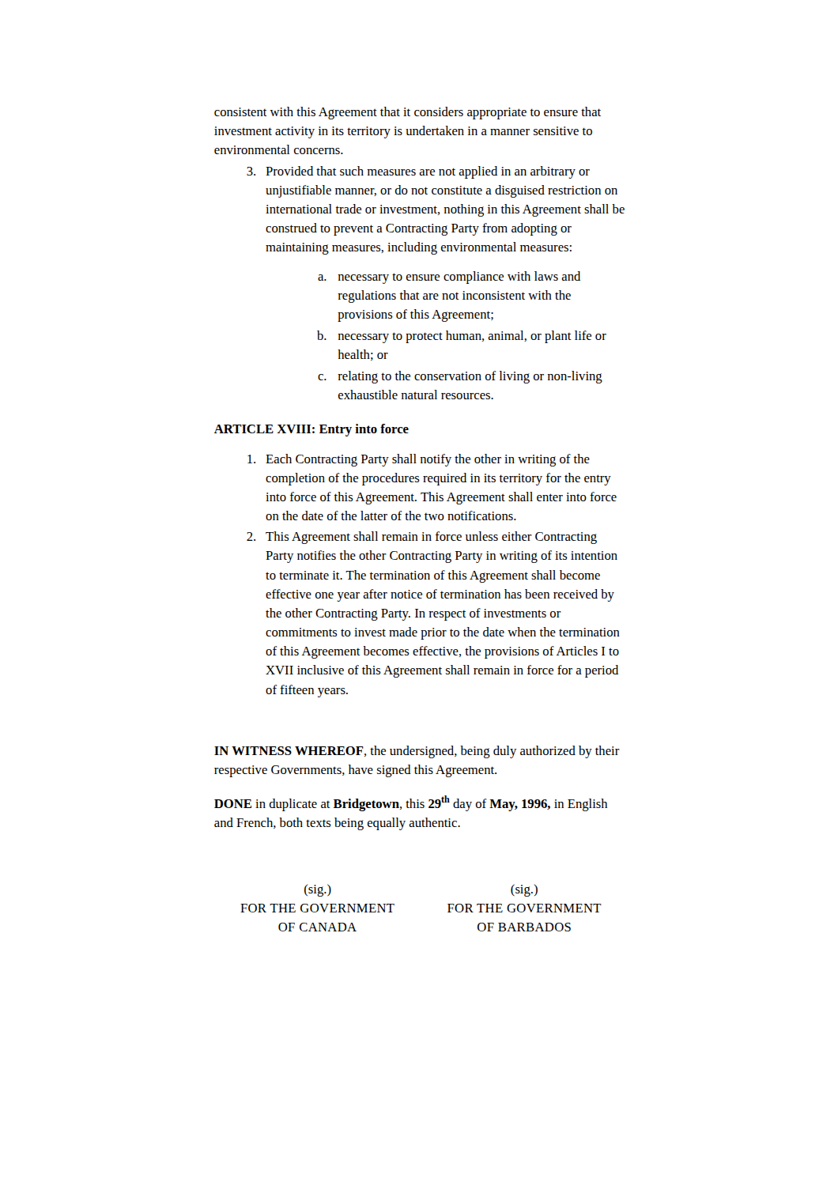consistent with this Agreement that it considers appropriate to ensure that investment activity in its territory is undertaken in a manner sensitive to environmental concerns.
Provided that such measures are not applied in an arbitrary or unjustifiable manner, or do not constitute a disguised restriction on international trade or investment, nothing in this Agreement shall be construed to prevent a Contracting Party from adopting or maintaining measures, including environmental measures:
necessary to ensure compliance with laws and regulations that are not inconsistent with the provisions of this Agreement;
necessary to protect human, animal, or plant life or health; or
relating to the conservation of living or non-living exhaustible natural resources.
ARTICLE XVIII: Entry into force
Each Contracting Party shall notify the other in writing of the completion of the procedures required in its territory for the entry into force of this Agreement. This Agreement shall enter into force on the date of the latter of the two notifications.
This Agreement shall remain in force unless either Contracting Party notifies the other Contracting Party in writing of its intention to terminate it. The termination of this Agreement shall become effective one year after notice of termination has been received by the other Contracting Party. In respect of investments or commitments to invest made prior to the date when the termination of this Agreement becomes effective, the provisions of Articles I to XVII inclusive of this Agreement shall remain in force for a period of fifteen years.
IN WITNESS WHEREOF, the undersigned, being duly authorized by their respective Governments, have signed this Agreement.
DONE in duplicate at Bridgetown, this 29th day of May, 1996, in English and French, both texts being equally authentic.
| (sig.) | (sig.) |
| FOR THE GOVERNMENT | FOR THE GOVERNMENT |
| OF CANADA | OF BARBADOS |